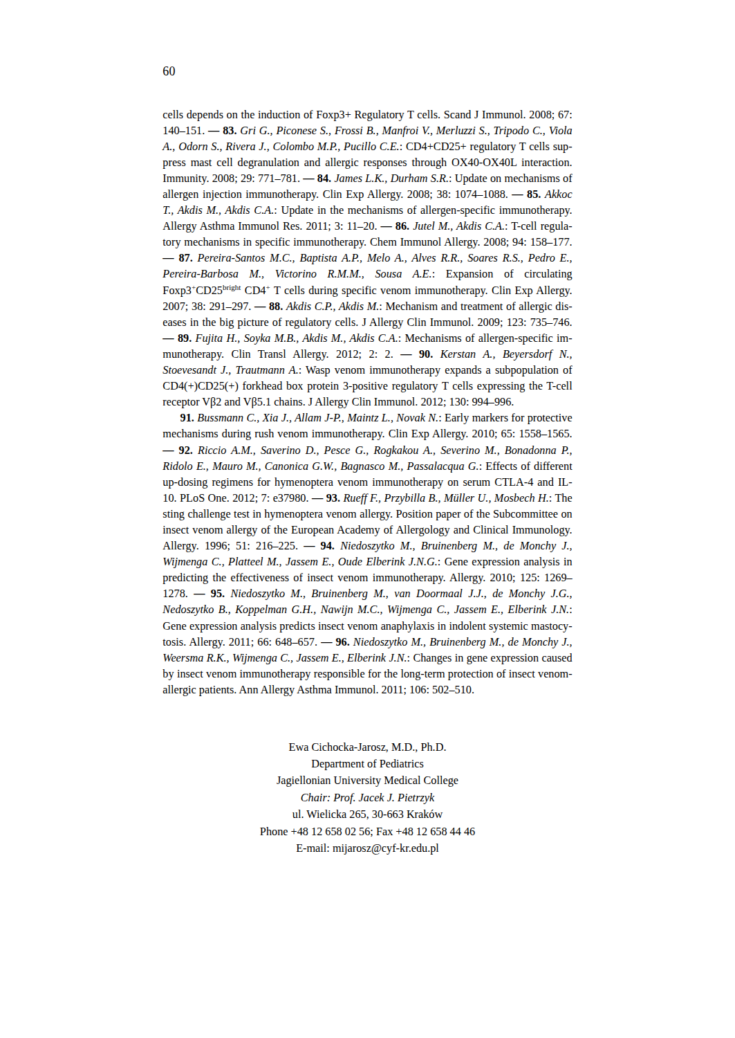60
cells depends on the induction of Foxp3+ Regulatory T cells. Scand J Immunol. 2008; 67: 140–151. — 83. Gri G., Piconese S., Frossi B., Manfroi V., Merluzzi S., Tripodo C., Viola A., Odorn S., Rivera J., Colombo M.P., Pucillo C.E.: CD4+CD25+ regulatory T cells suppress mast cell degranulation and allergic responses through OX40-OX40L interaction. Immunity. 2008; 29: 771–781. — 84. James L.K., Durham S.R.: Update on mechanisms of allergen injection immunotherapy. Clin Exp Allergy. 2008; 38: 1074–1088. — 85. Akkoc T., Akdis M., Akdis C.A.: Update in the mechanisms of allergen-specific immunotherapy. Allergy Asthma Immunol Res. 2011; 3: 11–20. — 86. Jutel M., Akdis C.A.: T-cell regulatory mechanisms in specific immunotherapy. Chem Immunol Allergy. 2008; 94: 158–177. — 87. Pereira-Santos M.C., Baptista A.P., Melo A., Alves R.R., Soares R.S., Pedro E., Pereira-Barbosa M., Victorino R.M.M., Sousa A.E.: Expansion of circulating Foxp3+CD25bright CD4+ T cells during specific venom immunotherapy. Clin Exp Allergy. 2007; 38: 291–297. — 88. Akdis C.P., Akdis M.: Mechanism and treatment of allergic diseases in the big picture of regulatory cells. J Allergy Clin Immunol. 2009; 123: 735–746. — 89. Fujita H., Soyka M.B., Akdis M., Akdis C.A.: Mechanisms of allergen-specific immunotherapy. Clin Transl Allergy. 2012; 2: 2. — 90. Kerstan A., Beyersdorf N., Stoevesandt J., Trautmann A.: Wasp venom immunotherapy expands a subpopulation of CD4(+)CD25(+) forkhead box protein 3-positive regulatory T cells expressing the T-cell receptor Vβ2 and Vβ5.1 chains. J Allergy Clin Immunol. 2012; 130: 994–996.
91. Bussmann C., Xia J., Allam J-P., Maintz L., Novak N.: Early markers for protective mechanisms during rush venom immunotherapy. Clin Exp Allergy. 2010; 65: 1558–1565. — 92. Riccio A.M., Saverino D., Pesce G., Rogkakou A., Severino M., Bonadonna P., Ridolo E., Mauro M., Canonica G.W., Bagnasco M., Passalacqua G.: Effects of different up-dosing regimens for hymenoptera venom immunotherapy on serum CTLA-4 and IL-10. PLoS One. 2012; 7: e37980. — 93. Rueff F., Przybilla B., Müller U., Mosbech H.: The sting challenge test in hymenoptera venom allergy. Position paper of the Subcommittee on insect venom allergy of the European Academy of Allergology and Clinical Immunology. Allergy. 1996; 51: 216–225. — 94. Niedoszytko M., Bruinenberg M., de Monchy J., Wijmenga C., Platteel M., Jassem E., Oude Elberink J.N.G.: Gene expression analysis in predicting the effectiveness of insect venom immunotherapy. Allergy. 2010; 125: 1269–1278. — 95. Niedoszytko M., Bruinenberg M., van Doormaal J.J., de Monchy J.G., Nedoszytko B., Koppelman G.H., Nawijn M.C., Wijmenga C., Jassem E., Elberink J.N.: Gene expression analysis predicts insect venom anaphylaxis in indolent systemic mastocytosis. Allergy. 2011; 66: 648–657. — 96. Niedoszytko M., Bruinenberg M., de Monchy J., Weersma R.K., Wijmenga C., Jassem E., Elberink J.N.: Changes in gene expression caused by insect venom immunotherapy responsible for the long-term protection of insect venom-allergic patients. Ann Allergy Asthma Immunol. 2011; 106: 502–510.
Ewa Cichocka-Jarosz, M.D., Ph.D.
Department of Pediatrics
Jagiellonian University Medical College
Chair: Prof. Jacek J. Pietrzyk
ul. Wielicka 265, 30-663 Kraków
Phone +48 12 658 02 56; Fax +48 12 658 44 46
E-mail: mijarosz@cyf-kr.edu.pl